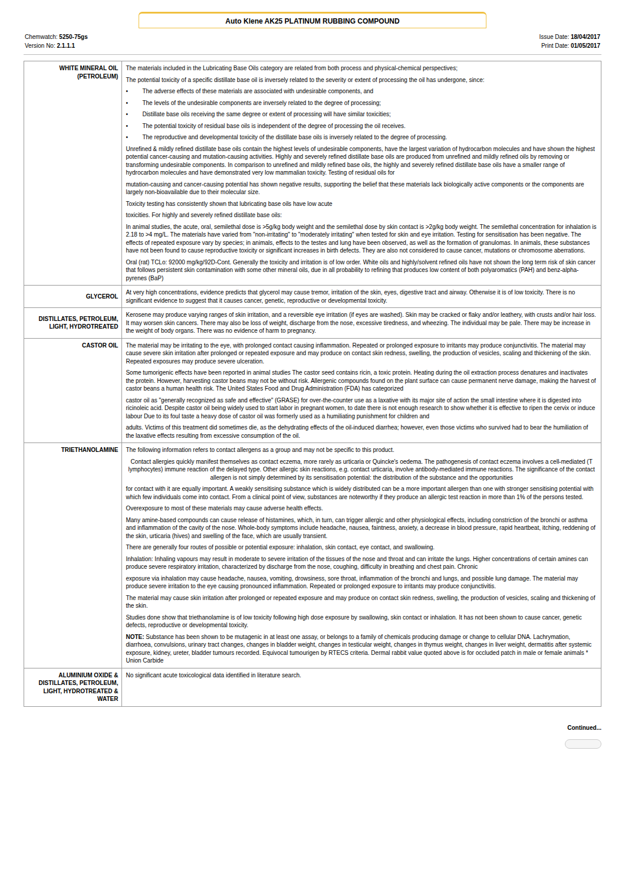Auto Klene AK25 PLATINUM RUBBING COMPOUND
| Chemwatch: 5250-75gs | Issue Date: 18/04/2017 |
| Version No: 2.1.1.1 | Print Date: 01/05/2017 |
| WHITE MINERAL OIL (PETROLEUM) | The materials included in the Lubricating Base Oils category are related from both process and physical-chemical perspectives; The potential toxicity of a specific distillate base oil is inversely related to the severity or extent of processing the oil has undergone, since: • The adverse effects of these materials are associated with undesirable components, and • The levels of the undesirable components are inversely related to the degree of processing; • Distillate base oils receiving the same degree or extent of processing will have similar toxicities; • The potential toxicity of residual base oils is independent of the degree of processing the oil receives. • The reproductive and developmental toxicity of the distillate base oils is inversely related to the degree of processing. Unrefined & mildly refined distillate base oils contain the highest levels of undesirable components, have the largest variation of hydrocarbon molecules and have shown the highest potential cancer-causing and mutation-causing activities. Highly and severely refined distillate base oils are produced from unrefined and mildly refined oils by removing or transforming undesirable components. In comparison to unrefined and mildly refined base oils, the highly and severely refined distillate base oils have a smaller range of hydrocarbon molecules and have demonstrated very low mammalian toxicity. Testing of residual oils for mutation-causing and cancer-causing potential has shown negative results, supporting the belief that these materials lack biologically active components or the components are largely non-bioavailable due to their molecular size. Toxicity testing has consistently shown that lubricating base oils have low acute toxicities. For highly and severely refined distillate base oils: In animal studies, the acute, oral, semilethal dose is >5g/kg body weight and the semilethal dose by skin contact is >2g/kg body weight. The semilethal concentration for inhalation is 2.18 to >4 mg/L. The materials have varied from "non-irritating" to "moderately irritating" when tested for skin and eye irritation. Testing for sensitisation has been negative. The effects of repeated exposure vary by species; in animals, effects to the testes and lung have been observed, as well as the formation of granulomas. In animals, these substances have not been found to cause reproductive toxicity or significant increases in birth defects. They are also not considered to cause cancer, mutations or chromosome aberrations. Oral (rat) TCLo: 92000 mg/kg/92D-Cont. Generally the toxicity and irritation is of low order. White oils and highly/solvent refined oils have not shown the long term risk of skin cancer that follows persistent skin contamination with some other mineral oils, due in all probability to refining that produces low content of both polyaromatics (PAH) and benz-alpha-pyrenes (BaP) |
| GLYCEROL | At very high concentrations, evidence predicts that glycerol may cause tremor, irritation of the skin, eyes, digestive tract and airway. Otherwise it is of low toxicity. There is no significant evidence to suggest that it causes cancer, genetic, reproductive or developmental toxicity. |
| DISTILLATES, PETROLEUM, LIGHT, HYDROTREATED | Kerosene may produce varying ranges of skin irritation, and a reversible eye irritation (if eyes are washed). Skin may be cracked or flaky and/or leathery, with crusts and/or hair loss. It may worsen skin cancers. There may also be loss of weight, discharge from the nose, excessive tiredness, and wheezing. The individual may be pale. There may be increase in the weight of body organs. There was no evidence of harm to pregnancy. |
| CASTOR OIL | The material may be irritating to the eye, with prolonged contact causing inflammation. Repeated or prolonged exposure to irritants may produce conjunctivitis. The material may cause severe skin irritation after prolonged or repeated exposure and may produce on contact skin redness, swelling, the production of vesicles, scaling and thickening of the skin. Repeated exposures may produce severe ulceration. Some tumorigenic effects have been reported in animal studies The castor seed contains ricin, a toxic protein. Heating during the oil extraction process denatures and inactivates the protein. However, harvesting castor beans may not be without risk. Allergenic compounds found on the plant surface can cause permanent nerve damage, making the harvest of castor beans a human health risk. The United States Food and Drug Administration (FDA) has categorized castor oil as "generally recognized as safe and effective" (GRASE) for over-the-counter use as a laxative with its major site of action the small intestine where it is digested into ricinoleic acid. Despite castor oil being widely used to start labor in pregnant women, to date there is not enough research to show whether it is effective to ripen the cervix or induce labour Due to its foul taste a heavy dose of castor oil was formerly used as a humiliating punishment for children and adults. Victims of this treatment did sometimes die, as the dehydrating effects of the oil-induced diarrhea; however, even those victims who survived had to bear the humiliation of the laxative effects resulting from excessive consumption of the oil. |
| TRIETHANOLAMINE | The following information refers to contact allergens as a group and may not be specific to this product. Contact allergies quickly manifest themselves as contact eczema, more rarely as urticaria or Quincke's oedema. The pathogenesis of contact eczema involves a cell-mediated (T lymphocytes) immune reaction of the delayed type. Other allergic skin reactions, e.g. contact urticaria, involve antibody-mediated immune reactions. The significance of the contact allergen is not simply determined by its sensitisation potential: the distribution of the substance and the opportunities for contact with it are equally important. A weakly sensitising substance which is widely distributed can be a more important allergen than one with stronger sensitising potential with which few individuals come into contact. From a clinical point of view, substances are noteworthy if they produce an allergic test reaction in more than 1% of the persons tested. Overexposure to most of these materials may cause adverse health effects. Many amine-based compounds can cause release of histamines, which, in turn, can trigger allergic and other physiological effects, including constriction of the bronchi or asthma and inflammation of the cavity of the nose. Whole-body symptoms include headache, nausea, faintness, anxiety, a decrease in blood pressure, rapid heartbeat, itching, reddening of the skin, urticaria (hives) and swelling of the face, which are usually transient. There are generally four routes of possible or potential exposure: inhalation, skin contact, eye contact, and swallowing. Inhalation: Inhaling vapours may result in moderate to severe irritation of the tissues of the nose and throat and can irritate the lungs. Higher concentrations of certain amines can produce severe respiratory irritation, characterized by discharge from the nose, coughing, difficulty in breathing and chest pain. Chronic exposure via inhalation may cause headache, nausea, vomiting, drowsiness, sore throat, inflammation of the bronchi and lungs, and possible lung damage. The material may produce severe irritation to the eye causing pronounced inflammation. Repeated or prolonged exposure to irritants may produce conjunctivitis. The material may cause skin irritation after prolonged or repeated exposure and may produce on contact skin redness, swelling, the production of vesicles, scaling and thickening of the skin. Studies done show that triethanolamine is of low toxicity following high dose exposure by swallowing, skin contact or inhalation. It has not been shown to cause cancer, genetic defects, reproductive or developmental toxicity. NOTE: Substance has been shown to be mutagenic in at least one assay, or belongs to a family of chemicals producing damage or change to cellular DNA. Lachrymation, diarrhoea, convulsions, urinary tract changes, changes in bladder weight, changes in testicular weight, changes in thymus weight, changes in liver weight, dermatitis after systemic exposure, kidney, ureter, bladder tumours recorded. Equivocal tumourigen by RTECS criteria. Dermal rabbit value quoted above is for occluded patch in male or female animals * Union Carbide |
| ALUMINIUM OXIDE & DISTILLATES, PETROLEUM, LIGHT, HYDROTREATED & WATER | No significant acute toxicological data identified in literature search. |
Continued...